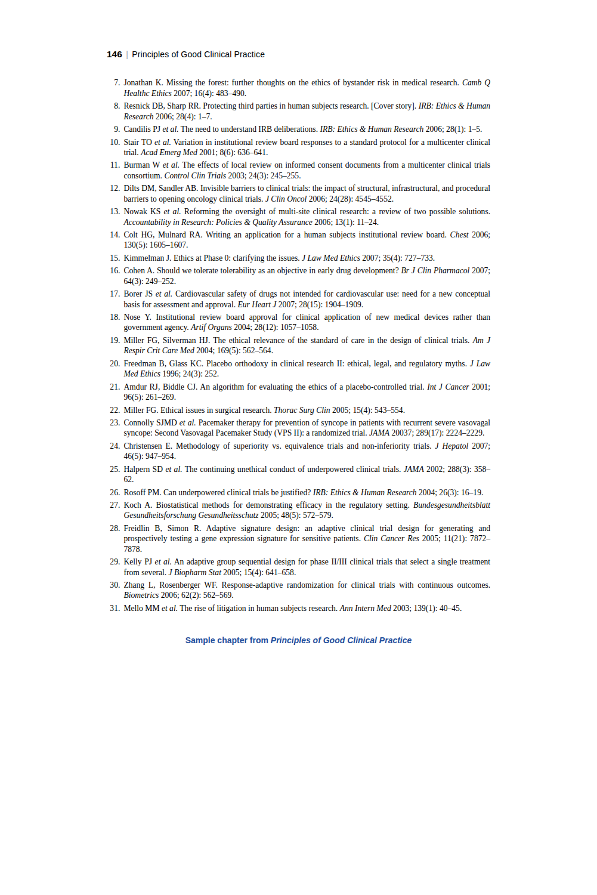146|Principles of Good Clinical Practice
7. Jonathan K. Missing the forest: further thoughts on the ethics of bystander risk in medical research. Camb Q Healthc Ethics 2007; 16(4): 483–490.
8. Resnick DB, Sharp RR. Protecting third parties in human subjects research. [Cover story]. IRB: Ethics & Human Research 2006; 28(4): 1–7.
9. Candilis PJ et al. The need to understand IRB deliberations. IRB: Ethics & Human Research 2006; 28(1): 1–5.
10. Stair TO et al. Variation in institutional review board responses to a standard protocol for a multicenter clinical trial. Acad Emerg Med 2001; 8(6): 636–641.
11. Burman W et al. The effects of local review on informed consent documents from a multicenter clinical trials consortium. Control Clin Trials 2003; 24(3): 245–255.
12. Dilts DM, Sandler AB. Invisible barriers to clinical trials: the impact of structural, infrastructural, and procedural barriers to opening oncology clinical trials. J Clin Oncol 2006; 24(28): 4545–4552.
13. Nowak KS et al. Reforming the oversight of multi-site clinical research: a review of two possible solutions. Accountability in Research: Policies & Quality Assurance 2006; 13(1): 11–24.
14. Colt HG, Mulnard RA. Writing an application for a human subjects institutional review board. Chest 2006; 130(5): 1605–1607.
15. Kimmelman J. Ethics at Phase 0: clarifying the issues. J Law Med Ethics 2007; 35(4): 727–733.
16. Cohen A. Should we tolerate tolerability as an objective in early drug development? Br J Clin Pharmacol 2007; 64(3): 249–252.
17. Borer JS et al. Cardiovascular safety of drugs not intended for cardiovascular use: need for a new conceptual basis for assessment and approval. Eur Heart J 2007; 28(15): 1904–1909.
18. Nose Y. Institutional review board approval for clinical application of new medical devices rather than government agency. Artif Organs 2004; 28(12): 1057–1058.
19. Miller FG, Silverman HJ. The ethical relevance of the standard of care in the design of clinical trials. Am J Respir Crit Care Med 2004; 169(5): 562–564.
20. Freedman B, Glass KC. Placebo orthodoxy in clinical research II: ethical, legal, and regulatory myths. J Law Med Ethics 1996; 24(3): 252.
21. Amdur RJ, Biddle CJ. An algorithm for evaluating the ethics of a placebo-controlled trial. Int J Cancer 2001; 96(5): 261–269.
22. Miller FG. Ethical issues in surgical research. Thorac Surg Clin 2005; 15(4): 543–554.
23. Connolly SJMD et al. Pacemaker therapy for prevention of syncope in patients with recurrent severe vasovagal syncope: Second Vasovagal Pacemaker Study (VPS II): a randomized trial. JAMA 20037; 289(17): 2224–2229.
24. Christensen E. Methodology of superiority vs. equivalence trials and non-inferiority trials. J Hepatol 2007; 46(5): 947–954.
25. Halpern SD et al. The continuing unethical conduct of underpowered clinical trials. JAMA 2002; 288(3): 358–62.
26. Rosoff PM. Can underpowered clinical trials be justified? IRB: Ethics & Human Research 2004; 26(3): 16–19.
27. Koch A. Biostatistical methods for demonstrating efficacy in the regulatory setting. Bundesgesundheitsblatt Gesundheitsforschung Gesundheitsschutz 2005; 48(5): 572–579.
28. Freidlin B, Simon R. Adaptive signature design: an adaptive clinical trial design for generating and prospectively testing a gene expression signature for sensitive patients. Clin Cancer Res 2005; 11(21): 7872–7878.
29. Kelly PJ et al. An adaptive group sequential design for phase II/III clinical trials that select a single treatment from several. J Biopharm Stat 2005; 15(4): 641–658.
30. Zhang L, Rosenberger WF. Response-adaptive randomization for clinical trials with continuous outcomes. Biometrics 2006; 62(2): 562–569.
31. Mello MM et al. The rise of litigation in human subjects research. Ann Intern Med 2003; 139(1): 40–45.
Sample chapter from Principles of Good Clinical Practice